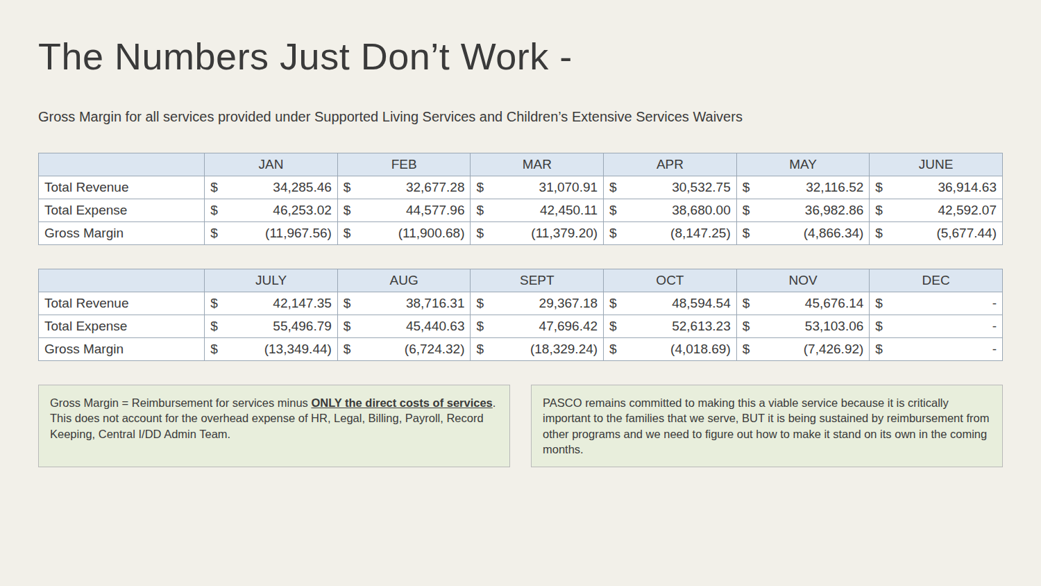The Numbers Just Don’t Work -
Gross Margin for all services provided under Supported Living Services and Children’s Extensive Services Waivers
| | JAN | FEB | MAR | APR | MAY | JUNE |
| --- | --- | --- | --- | --- | --- | --- |
| Total Revenue | $ 34,285.46 | $ 32,677.28 | $ 31,070.91 | $ 30,532.75 | $ 32,116.52 | $ 36,914.63 |
| Total Expense | $ 46,253.02 | $ 44,577.96 | $ 42,450.11 | $ 38,680.00 | $ 36,982.86 | $ 42,592.07 |
| Gross Margin | $ (11,967.56) | $ (11,900.68) | $ (11,379.20) | $ (8,147.25) | $ (4,866.34) | $ (5,677.44) |
| | JULY | AUG | SEPT | OCT | NOV | DEC |
| --- | --- | --- | --- | --- | --- | --- |
| Total Revenue | $ 42,147.35 | $ 38,716.31 | $ 29,367.18 | $ 48,594.54 | $ 45,676.14 | $ - |
| Total Expense | $ 55,496.79 | $ 45,440.63 | $ 47,696.42 | $ 52,613.23 | $ 53,103.06 | $ - |
| Gross Margin | $ (13,349.44) | $ (6,724.32) | $ (18,329.24) | $ (4,018.69) | $ (7,426.92) | $ - |
Gross Margin = Reimbursement for services minus ONLY the direct costs of services. This does not account for the overhead expense of HR, Legal, Billing, Payroll, Record Keeping, Central I/DD Admin Team.
PASCO remains committed to making this a viable service because it is critically important to the families that we serve, BUT it is being sustained by reimbursement from other programs and we need to figure out how to make it stand on its own in the coming months.